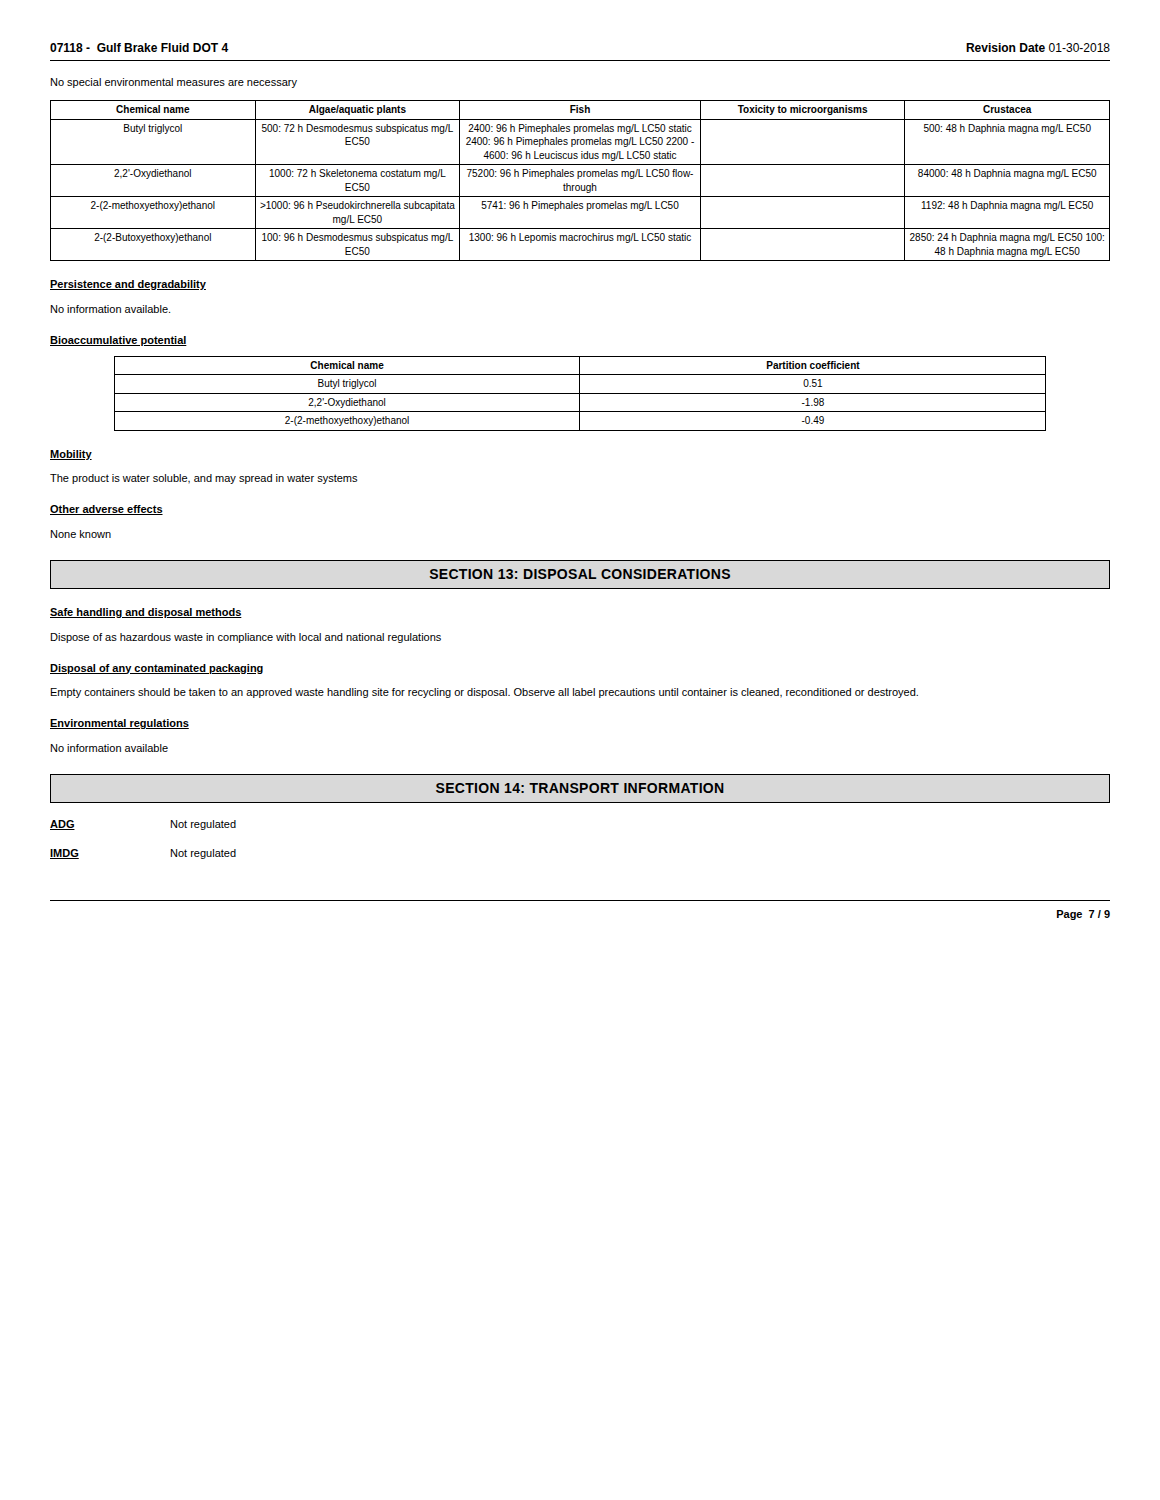07118 - Gulf Brake Fluid DOT 4 Revision Date 01-30-2018
No special environmental measures are necessary
| Chemical name | Algae/aquatic plants | Fish | Toxicity to microorganisms | Crustacea |
| --- | --- | --- | --- | --- |
| Butyl triglycol | 500: 72 h Desmodesmus subspicatus mg/L EC50 | 2400: 96 h Pimephales promelas mg/L LC50 static 2400: 96 h Pimephales promelas mg/L LC50 2200 - 4600: 96 h Leuciscus idus mg/L LC50 static | | 500: 48 h Daphnia magna mg/L EC50 |
| 2,2'-Oxydiethanol | 1000: 72 h Skeletonema costatum mg/L EC50 | 75200: 96 h Pimephales promelas mg/L LC50 flow-through | | 84000: 48 h Daphnia magna mg/L EC50 |
| 2-(2-methoxyethoxy)ethanol | >1000: 96 h Pseudokirchnerella subcapitata mg/L EC50 | 5741: 96 h Pimephales promelas mg/L LC50 | | 1192: 48 h Daphnia magna mg/L EC50 |
| 2-(2-Butoxyethoxy)ethanol | 100: 96 h Desmodesmus subspicatus mg/L EC50 | 1300: 96 h Lepomis macrochirus mg/L LC50 static | | 2850: 24 h Daphnia magna mg/L EC50 100: 48 h Daphnia magna mg/L EC50 |
Persistence and degradability
No information available.
Bioaccumulative potential
| Chemical name | Partition coefficient |
| --- | --- |
| Butyl triglycol | 0.51 |
| 2,2'-Oxydiethanol | -1.98 |
| 2-(2-methoxyethoxy)ethanol | -0.49 |
Mobility
The product is water soluble, and may spread in water systems
Other adverse effects
None known
SECTION 13: DISPOSAL CONSIDERATIONS
Safe handling and disposal methods
Dispose of as hazardous waste in compliance with local and national regulations
Disposal of any contaminated packaging
Empty containers should be taken to an approved waste handling site for recycling or disposal. Observe all label precautions until container is cleaned, reconditioned or destroyed.
Environmental regulations
No information available
SECTION 14: TRANSPORT INFORMATION
ADG
Not regulated
IMDG
Not regulated
Page 7 / 9